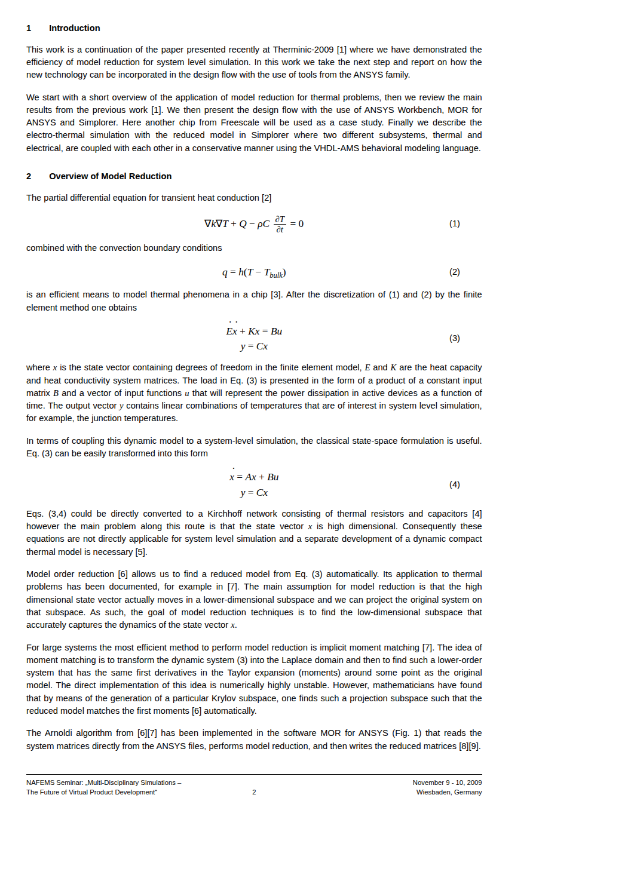1 Introduction
This work is a continuation of the paper presented recently at Therminic-2009 [1] where we have demonstrated the efficiency of model reduction for system level simulation. In this work we take the next step and report on how the new technology can be incorporated in the design flow with the use of tools from the ANSYS family.
We start with a short overview of the application of model reduction for thermal problems, then we review the main results from the previous work [1]. We then present the design flow with the use of ANSYS Workbench, MOR for ANSYS and Simplorer. Here another chip from Freescale will be used as a case study. Finally we describe the electro-thermal simulation with the reduced model in Simplorer where two different subsystems, thermal and electrical, are coupled with each other in a conservative manner using the VHDL-AMS behavioral modeling language.
2 Overview of Model Reduction
The partial differential equation for transient heat conduction [2]
∇k∇T + Q − ρC ∂T∂t = 0 (1)
combined with the convection boundary conditions
q = h(T − Tbulk) (2)
is an efficient means to model thermal phenomena in a chip [3]. After the discretization of (1) and (2) by the finite element method one obtains
Ex + Kx = Bu
y = Cx (3)
where x is the state vector containing degrees of freedom in the finite element model, E and K are the heat capacity and heat conductivity system matrices. The load in Eq. (3) is presented in the form of a product of a constant input matrix B and a vector of input functions u that will represent the power dissipation in active devices as a function of time. The output vector y contains linear combinations of temperatures that are of interest in system level simulation, for example, the junction temperatures.
In terms of coupling this dynamic model to a system-level simulation, the classical state-space formulation is useful. Eq. (3) can be easily transformed into this form
x = Ax + Bu
y = Cx (4)
Eqs. (3,4) could be directly converted to a Kirchhoff network consisting of thermal resistors and capacitors [4] however the main problem along this route is that the state vector x is high dimensional. Consequently these equations are not directly applicable for system level simulation and a separate development of a dynamic compact thermal model is necessary [5].
Model order reduction [6] allows us to find a reduced model from Eq. (3) automatically. Its application to thermal problems has been documented, for example in [7]. The main assumption for model reduction is that the high dimensional state vector actually moves in a lower-dimensional subspace and we can project the original system on that subspace. As such, the goal of model reduction techniques is to find the low-dimensional subspace that accurately captures the dynamics of the state vector x.
For large systems the most efficient method to perform model reduction is implicit moment matching [7]. The idea of moment matching is to transform the dynamic system (3) into the Laplace domain and then to find such a lower-order system that has the same first derivatives in the Taylor expansion (moments) around some point as the original model. The direct implementation of this idea is numerically highly unstable. However, mathematicians have found that by means of the generation of a particular Krylov subspace, one finds such a projection subspace such that the reduced model matches the first moments [6] automatically.
The Arnoldi algorithm from [6][7] has been implemented in the software MOR for ANSYS (Fig. 1) that reads the system matrices directly from the ANSYS files, performs model reduction, and then writes the reduced matrices [8][9].
NAFEMS Seminar: „Multi-Disciplinary Simulations –
The Future of Virtual Product Development“
2
November 9 - 10, 2009
Wiesbaden, Germany